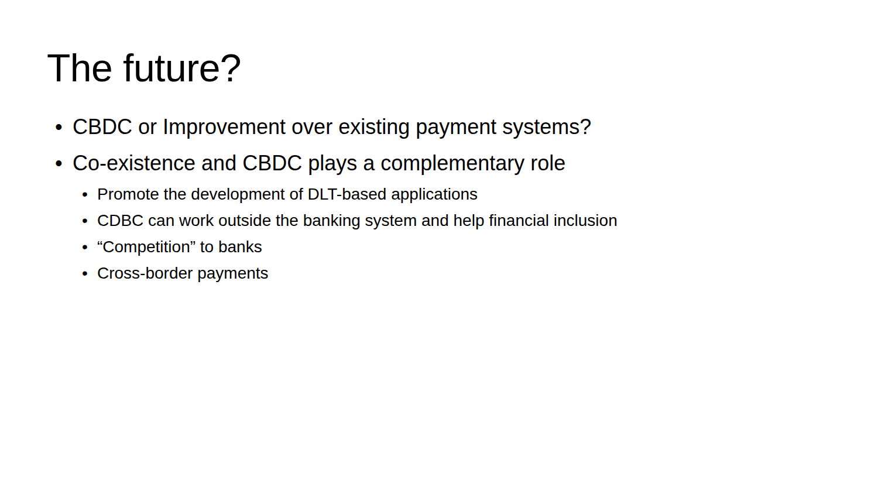The future?
CBDC or Improvement over existing payment systems?
Co-existence and CBDC plays a complementary role
Promote the development of DLT-based applications
CDBC can work outside the banking system and help financial inclusion
“Competition” to banks
Cross-border payments